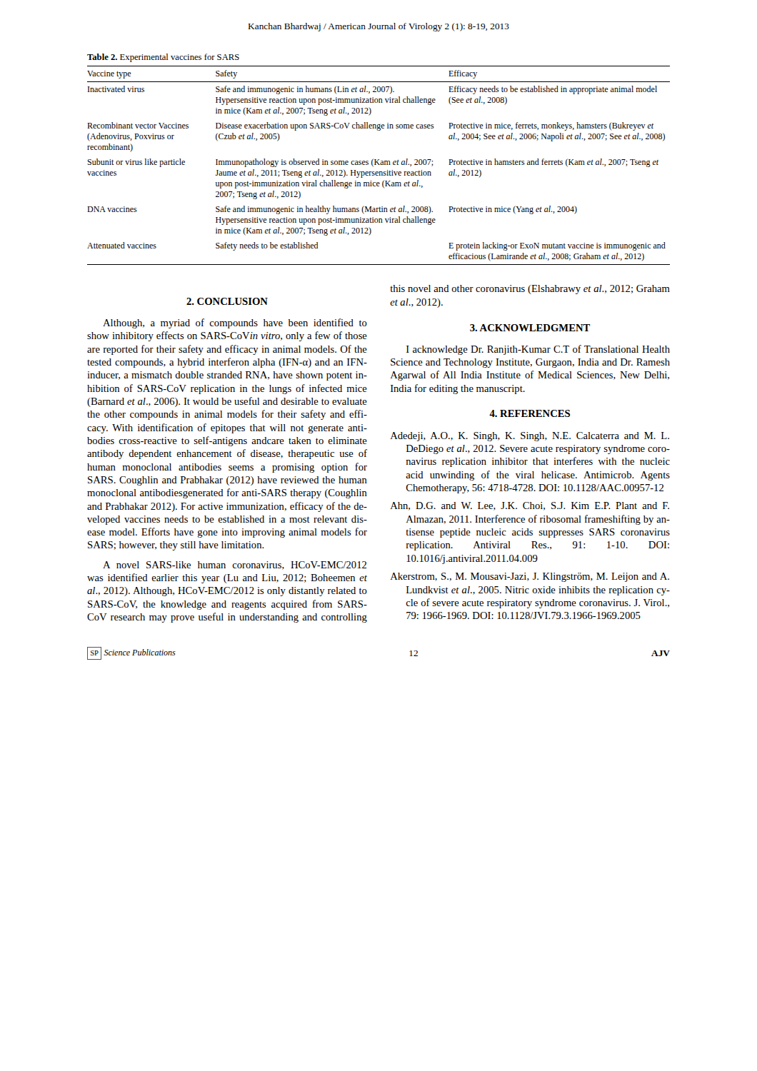Kanchan Bhardwaj / American Journal of Virology 2 (1): 8-19, 2013
Table 2. Experimental vaccines for SARS
| Vaccine type | Safety | Efficacy |
| --- | --- | --- |
| Inactivated virus | Safe and immunogenic in humans (Lin et al ., 2007). Hypersensitive reaction upon post-immunization viral challenge in mice (Kam et al ., 2007; Tseng et al ., 2012) | Efficacy needs to be established in appropriate animal model (See et al ., 2008) |
| Recombinant vector Vaccines (Adenovirus, Poxvirus or recombinant) | Disease exacerbation upon SARS-CoV challenge in some cases (Czub et al ., 2005) | Protective in mice, ferrets, monkeys, hamsters (Bukreyev et al ., 2004; See et al ., 2006; Napoli et al ., 2007; See et al ., 2008) |
| Subunit or virus like particle vaccines | Immunopathology is observed in some cases (Kam et al ., 2007; Jaume et al ., 2011; Tseng et al ., 2012). Hypersensitive reaction upon post-immunization viral challenge in mice (Kam et al ., 2007; Tseng et al ., 2012) | Protective in hamsters and ferrets (Kam et al ., 2007; Tseng et al ., 2012) |
| DNA vaccines | Safe and immunogenic in healthy humans (Martin et al ., 2008). Hypersensitive reaction upon post-immunization viral challenge in mice (Kam et al ., 2007; Tseng et al ., 2012) | Protective in mice (Yang et al ., 2004) |
| Attenuated vaccines | Safety needs to be established | E protein lacking-or ExoN mutant vaccine is immunogenic and efficacious (Lamirande et al ., 2008; Graham et al ., 2012) |
2. CONCLUSION
Although, a myriad of compounds have been identified to show inhibitory effects on SARS-CoVin vitro, only a few of those are reported for their safety and efficacy in animal models. Of the tested compounds, a hybrid interferon alpha (IFN-α) and an IFN- inducer, a mismatch double stranded RNA, have shown potent inhibition of SARS-CoV replication in the lungs of infected mice (Barnard et al., 2006). It would be useful and desirable to evaluate the other compounds in animal models for their safety and efficacy. With identification of epitopes that will not generate antibodies cross-reactive to self-antigens andcare taken to eliminate antibody dependent enhancement of disease, therapeutic use of human monoclonal antibodies seems a promising option for SARS. Coughlin and Prabhakar (2012) have reviewed the human monoclonal antibodiesgenerated for anti-SARS therapy (Coughlin and Prabhakar 2012). For active immunization, efficacy of the developed vaccines needs to be established in a most relevant disease model. Efforts have gone into improving animal models for SARS; however, they still have limitation.
A novel SARS-like human coronavirus, HCoV-EMC/2012 was identified earlier this year (Lu and Liu, 2012; Boheemen et al., 2012). Although, HCoV-EMC/2012 is only distantly related to SARS-CoV, the knowledge and reagents acquired from SARS-CoV research may prove useful in understanding and controlling this novel and other coronavirus (Elshabrawy et al., 2012; Graham et al., 2012).
3. ACKNOWLEDGMENT
I acknowledge Dr. Ranjith-Kumar C.T of Translational Health Science and Technology Institute, Gurgaon, India and Dr. Ramesh Agarwal of All India Institute of Medical Sciences, New Delhi, India for editing the manuscript.
4. REFERENCES
Adedeji, A.O., K. Singh, K. Singh, N.E. Calcaterra and M. L. DeDiego et al., 2012. Severe acute respiratory syndrome coronavirus replication inhibitor that interferes with the nucleic acid unwinding of the viral helicase. Antimicrob. Agents Chemotherapy, 56: 4718-4728. DOI: 10.1128/AAC.00957-12
Ahn, D.G. and W. Lee, J.K. Choi, S.J. Kim E.P. Plant and F. Almazan, 2011. Interference of ribosomal frameshifting by antisense peptide nucleic acids suppresses SARS coronavirus replication. Antiviral Res., 91: 1-10. DOI: 10.1016/j.antiviral.2011.04.009
Akerstrom, S., M. Mousavi-Jazi, J. Klingström, M. Leijon and A. Lundkvist et al., 2005. Nitric oxide inhibits the replication cycle of severe acute respiratory syndrome coronavirus. J. Virol., 79: 1966-1969. DOI: 10.1128/JVI.79.3.1966-1969.2005
SPScience Publications
12
AJV